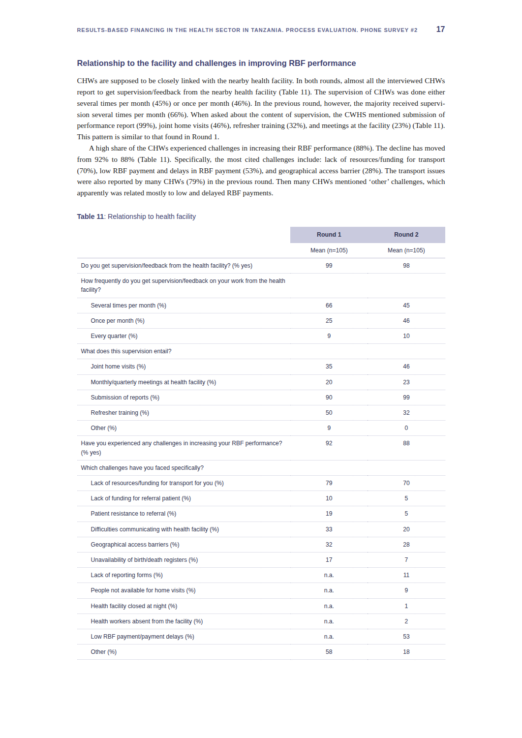Results-based financing in the health sector in Tanzania. Process evaluation. Phone survey #2
17
Relationship to the facility and challenges in improving RBF performance
CHWs are supposed to be closely linked with the nearby health facility. In both rounds, almost all the interviewed CHWs report to get supervision/feedback from the nearby health facility (Table 11). The supervision of CHWs was done either several times per month (45%) or once per month (46%). In the previous round, however, the majority received supervision several times per month (66%). When asked about the content of supervision, the CWHS mentioned submission of performance report (99%), joint home visits (46%), refresher training (32%), and meetings at the facility (23%) (Table 11). This pattern is similar to that found in Round 1.
A high share of the CHWs experienced challenges in increasing their RBF performance (88%). The decline has moved from 92% to 88% (Table 11). Specifically, the most cited challenges include: lack of resources/funding for transport (70%), low RBF payment and delays in RBF payment (53%), and geographical access barrier (28%). The transport issues were also reported by many CHWs (79%) in the previous round. Then many CHWs mentioned ‘other’ challenges, which apparently was related mostly to low and delayed RBF payments.
Table 11: Relationship to health facility
| | Round 1 | Round 2 |
| --- | --- | --- |
| | Mean (n=105) | Mean (n=105) |
| Do you get supervision/feedback from the health facility? (% yes) | 99 | 98 |
| How frequently do you get supervision/feedback on your work from the health facility? | | |
| Several times per month (%) | 66 | 45 |
| Once per month (%) | 25 | 46 |
| Every quarter (%) | 9 | 10 |
| What does this supervision entail? | | |
| Joint home visits (%) | 35 | 46 |
| Monthly/quarterly meetings at health facility (%) | 20 | 23 |
| Submission of reports (%) | 90 | 99 |
| Refresher training (%) | 50 | 32 |
| Other (%) | 9 | 0 |
| Have you experienced any challenges in increasing your RBF performance? (% yes) | 92 | 88 |
| Which challenges have you faced specifically? | | |
| Lack of resources/funding for transport for you (%) | 79 | 70 |
| Lack of funding for referral patient (%) | 10 | 5 |
| Patient resistance to referral (%) | 19 | 5 |
| Difficulties communicating with health facility (%) | 33 | 20 |
| Geographical access barriers (%) | 32 | 28 |
| Unavailability of birth/death registers (%) | 17 | 7 |
| Lack of reporting forms (%) | n.a. | 11 |
| People not available for home visits (%) | n.a. | 9 |
| Health facility closed at night (%) | n.a. | 1 |
| Health workers absent from the facility (%) | n.a. | 2 |
| Low RBF payment/payment delays (%) | n.a. | 53 |
| Other (%) | 58 | 18 |